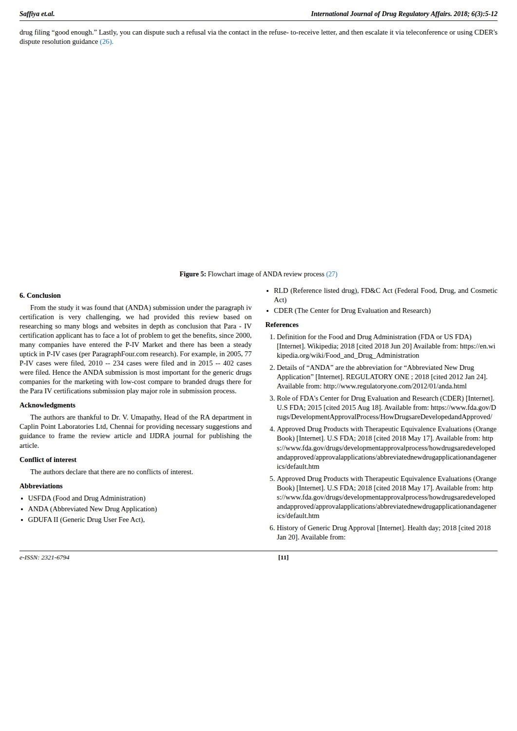Saffiya et.al.
International Journal of Drug Regulatory Affairs. 2018; 6(3):5-12
drug filing “good enough.” Lastly, you can dispute such a refusal via the contact in the refuse- to-receive letter, and then escalate it via teleconference or using CDER's dispute resolution guidance (26).
Figure 5: Flowchart image of ANDA review process (27)
6. Conclusion
From the study it was found that (ANDA) submission under the paragraph iv certification is very challenging, we had provided this review based on researching so many blogs and websites in depth as conclusion that Para - IV certification applicant has to face a lot of problem to get the benefits, since 2000, many companies have entered the P-IV Market and there has been a steady uptick in P-IV cases (per ParagraphFour.com research). For example, in 2005, 77 P-IV cases were filed, 2010 -- 234 cases were filed and in 2015 -- 402 cases were filed. Hence the ANDA submission is most important for the generic drugs companies for the marketing with low-cost compare to branded drugs there for the Para IV certifications submission play major role in submission process.
Acknowledgments
The authors are thankful to Dr. V. Umapathy, Head of the RA department in Caplin Point Laboratories Ltd, Chennai for providing necessary suggestions and guidance to frame the review article and IJDRA journal for publishing the article.
Conflict of interest
The authors declare that there are no conflicts of interest.
Abbreviations
USFDA (Food and Drug Administration)
ANDA (Abbreviated New Drug Application)
GDUFA II (Generic Drug User Fee Act),
RLD (Reference listed drug), FD&C Act (Federal Food, Drug, and Cosmetic Act)
CDER (The Center for Drug Evaluation and Research)
References
Definition for the Food and Drug Administration (FDA or US FDA) [Internet]. Wikipedia; 2018 [cited 2018 Jun 20] Available from: https://en.wikipedia.org/wiki/Food_and_Drug_Administration
Details of “ANDA” are the abbreviation for “Abbreviated New Drug Application” [Internet]. REGULATORY ONE ; 2018 [cited 2012 Jan 24]. Available from: http://www.regulatoryone.com/2012/01/anda.html
Role of FDA's Center for Drug Evaluation and Research (CDER) [Internet]. U.S FDA; 2015 [cited 2015 Aug 18]. Available from: https://www.fda.gov/Drugs/DevelopmentApprovalProcess/HowDrugsareDevelopedandApproved/
Approved Drug Products with Therapeutic Equivalence Evaluations (Orange Book) [Internet]. U.S FDA; 2018 [cited 2018 May 17]. Available from: https://www.fda.gov/drugs/developmentapprovalprocess/howdrugsaredevelopedandapproved/approvalapplications/abbreviatednewdrugapplicationandagenerics/default.htm
Approved Drug Products with Therapeutic Equivalence Evaluations (Orange Book) [Internet]. U.S FDA; 2018 [cited 2018 May 17]. Available from: https://www.fda.gov/drugs/developmentapprovalprocess/howdrugsaredevelopedandapproved/approvalapplications/abbreviatednewdrugapplicationandagenerics/default.htm
History of Generic Drug Approval [Internet]. Health day; 2018 [cited 2018 Jan 20]. Available from:
e-ISSN: 2321-6794
[11]